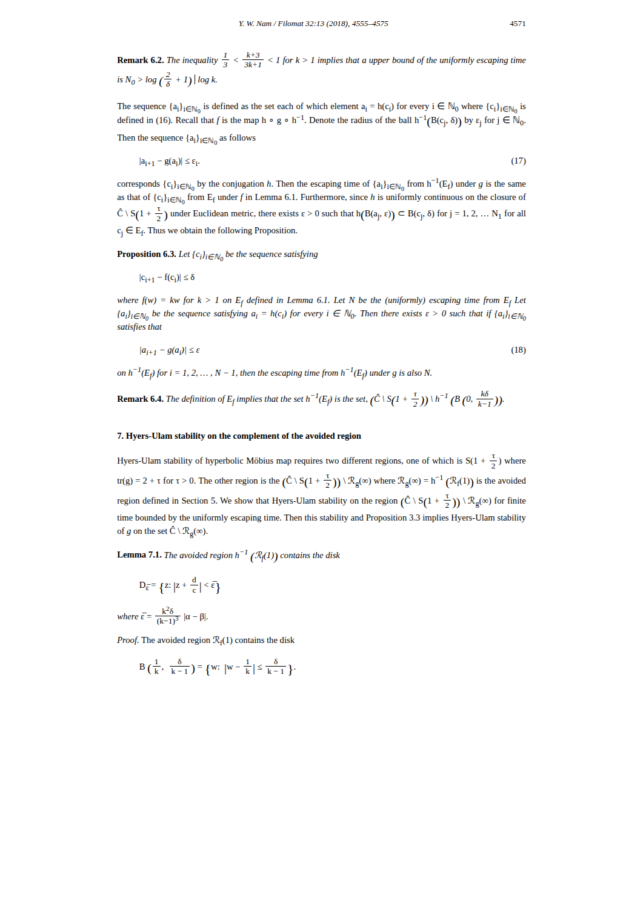Y. W. Nam / Filomat 32:13 (2018), 4555–4575
4571
Remark 6.2. The inequality 13 < k+33k+1 < 1 for k > 1 implies that a upper bound of the uniformly escaping time is N0 > log (2 δ + 1) log k.
The sequence {ai}i∈ℕ0 is defined as the set each of which element ai = h(ci) for every i ∈ ℕ0 where {ci}i∈ℕ0 is defined in (16). Recall that f is the map h ∘ g ∘ h−1. Denote the radius of the ball h−1(B(cj, δ)) by εj for j ∈ ℕ0. Then the sequence {ai}i∈ℕ0 as follows
|ai+1 − g(ai)| ≤ εi.
(17)
corresponds {ci}i∈ℕ0 by the conjugation h. Then the escaping time of {ai}i∈ℕ0 from h−1(Ef) under g is the same as that of {ci}i∈ℕ0 from Ef under f in Lemma 6.1. Furthermore, since h is uniformly continuous on the closure of Ĉ \ S(1 + τ 2) under Euclidean metric, there exists ε > 0 such that h(B(aj, ε)) ⊂ B(cj, δ) for j = 1, 2, … N1 for all cj ∈ Ef. Thus we obtain the following Proposition.
Proposition 6.3. Let {ci}i∈ℕ0 be the sequence satisfying
|ci+1 − f(ci)| ≤ δ
where f(w) = kw for k > 1 on Ef defined in Lemma 6.1. Let N be the (uniformly) escaping time from Ef Let {ai}i∈ℕ0 be the sequence satisfying ai = h(ci) for every i ∈ ℕ0. Then there exists ε > 0 such that if {ai}i∈ℕ0 satisfies that
|ai+1 − g(ai)| ≤ ε
(18)
on h−1(Ef) for i = 1, 2, … , N − 1, then the escaping time from h−1(Ef) under g is also N.
Remark 6.4. The definition of Ef implies that the set h−1(Ef) is the set, (Ĉ \ S(1 + τ 2)) \ h−1 (B (0, kδ k−1)).
7. Hyers-Ulam stability on the complement of the avoided region
Hyers-Ulam stability of hyperbolic Möbius map requires two different regions, one of which is S(1 + τ 2) where tr(g) = 2 + τ for τ > 0. The other region is the (Ĉ \ S(1 + τ 2)) \ ℛg(∞) where ℛg(∞) = h−1 (ℛf(1)) is the avoided region defined in Section 5. We show that Hyers-Ulam stability on the region (Ĉ \ S(1 + τ 2)) \ ℛg(∞) for finite time bounded by the uniformly escaping time. Then this stability and Proposition 3.3 implies Hyers-Ulam stability of g on the set Ĉ \ ℛg(∞).
Lemma 7.1. The avoided region h−1 (ℛf(1)) contains the disk
Dε̅ = {z: |z + dc| < ε̅}
where ε̅ = k2δ(k−1)3 |α − β|.
Proof. The avoided region ℛf(1) contains the disk
B (1 k, δk − 1) = {w: |w − 1 k| ≤ δk − 1}.